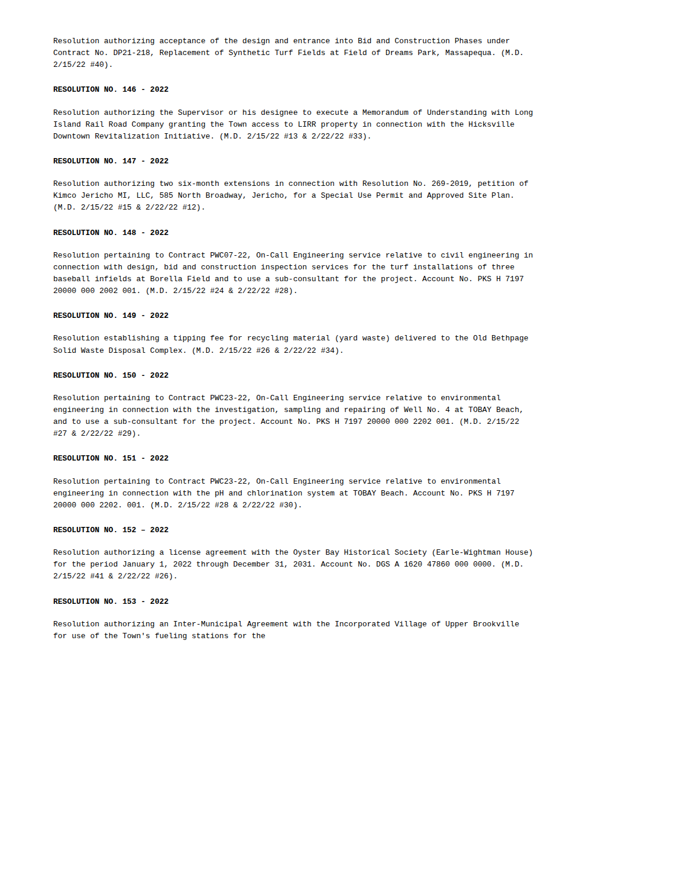Resolution authorizing acceptance of the design and entrance into Bid and Construction Phases under Contract No. DP21-218, Replacement of Synthetic Turf Fields at Field of Dreams Park, Massapequa. (M.D. 2/15/22 #40).
RESOLUTION NO. 146 - 2022
Resolution authorizing the Supervisor or his designee to execute a Memorandum of Understanding with Long Island Rail Road Company granting the Town access to LIRR property in connection with the Hicksville Downtown Revitalization Initiative. (M.D. 2/15/22 #13 & 2/22/22 #33).
RESOLUTION NO. 147 - 2022
Resolution authorizing two six-month extensions in connection with Resolution No. 269-2019, petition of Kimco Jericho MI, LLC, 585 North Broadway, Jericho, for a Special Use Permit and Approved Site Plan. (M.D. 2/15/22 #15 & 2/22/22 #12).
RESOLUTION NO. 148 - 2022
Resolution pertaining to Contract PWC07-22, On-Call Engineering service relative to civil engineering in connection with design, bid and construction inspection services for the turf installations of three baseball infields at Borella Field and to use a sub-consultant for the project. Account No. PKS H 7197 20000 000 2002 001. (M.D. 2/15/22 #24 & 2/22/22 #28).
RESOLUTION NO. 149 - 2022
Resolution establishing a tipping fee for recycling material (yard waste) delivered to the Old Bethpage Solid Waste Disposal Complex. (M.D. 2/15/22 #26 & 2/22/22 #34).
RESOLUTION NO. 150 - 2022
Resolution pertaining to Contract PWC23-22, On-Call Engineering service relative to environmental engineering in connection with the investigation, sampling and repairing of Well No. 4 at TOBAY Beach, and to use a sub-consultant for the project. Account No. PKS H 7197 20000 000 2202 001. (M.D. 2/15/22 #27 & 2/22/22 #29).
RESOLUTION NO. 151 - 2022
Resolution pertaining to Contract PWC23-22, On-Call Engineering service relative to environmental engineering in connection with the pH and chlorination system at TOBAY Beach. Account No. PKS H 7197 20000 000 2202. 001. (M.D. 2/15/22 #28 & 2/22/22 #30).
RESOLUTION NO. 152 – 2022
Resolution authorizing a license agreement with the Oyster Bay Historical Society (Earle-Wightman House) for the period January 1, 2022 through December 31, 2031. Account No. DGS A 1620 47860 000 0000. (M.D. 2/15/22 #41 & 2/22/22 #26).
RESOLUTION NO. 153 - 2022
Resolution authorizing an Inter-Municipal Agreement with the Incorporated Village of Upper Brookville for use of the Town's fueling stations for the